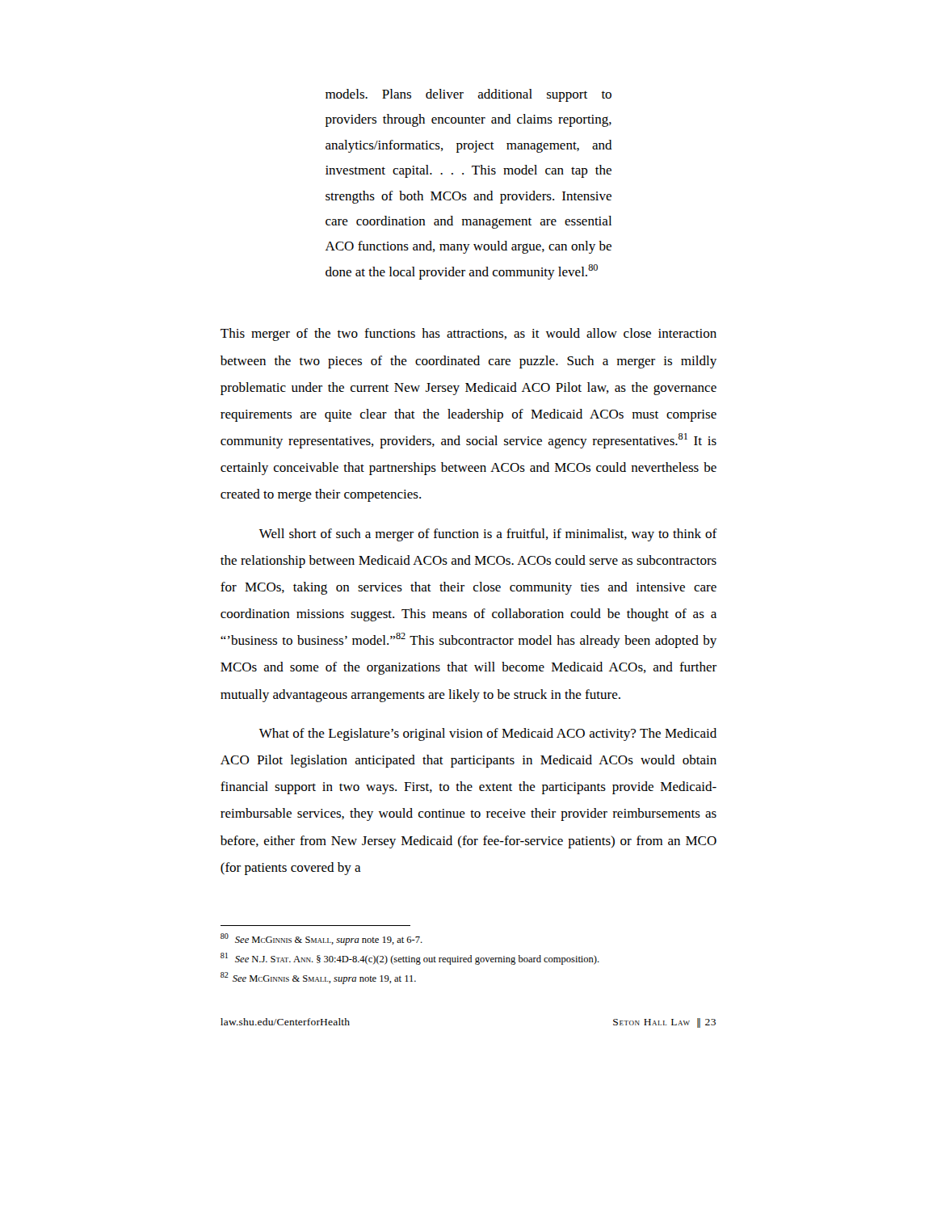models. Plans deliver additional support to providers through encounter and claims reporting, analytics/informatics, project management, and investment capital. . . . This model can tap the strengths of both MCOs and providers. Intensive care coordination and management are essential ACO functions and, many would argue, can only be done at the local provider and community level.80
This merger of the two functions has attractions, as it would allow close interaction between the two pieces of the coordinated care puzzle. Such a merger is mildly problematic under the current New Jersey Medicaid ACO Pilot law, as the governance requirements are quite clear that the leadership of Medicaid ACOs must comprise community representatives, providers, and social service agency representatives.81 It is certainly conceivable that partnerships between ACOs and MCOs could nevertheless be created to merge their competencies.
Well short of such a merger of function is a fruitful, if minimalist, way to think of the relationship between Medicaid ACOs and MCOs. ACOs could serve as subcontractors for MCOs, taking on services that their close community ties and intensive care coordination missions suggest. This means of collaboration could be thought of as a “’business to business’ model.”82 This subcontractor model has already been adopted by MCOs and some of the organizations that will become Medicaid ACOs, and further mutually advantageous arrangements are likely to be struck in the future.
What of the Legislature’s original vision of Medicaid ACO activity? The Medicaid ACO Pilot legislation anticipated that participants in Medicaid ACOs would obtain financial support in two ways. First, to the extent the participants provide Medicaid-reimbursable services, they would continue to receive their provider reimbursements as before, either from New Jersey Medicaid (for fee-for-service patients) or from an MCO (for patients covered by a
80 See McGinnis & Small, supra note 19, at 6-7.
81 See N.J. Stat. Ann. § 30:4D-8.4(c)(2) (setting out required governing board composition).
82 See McGinnis & Small, supra note 19, at 11.
law.shu.edu/CenterforHealth
Seton Hall Law || 23